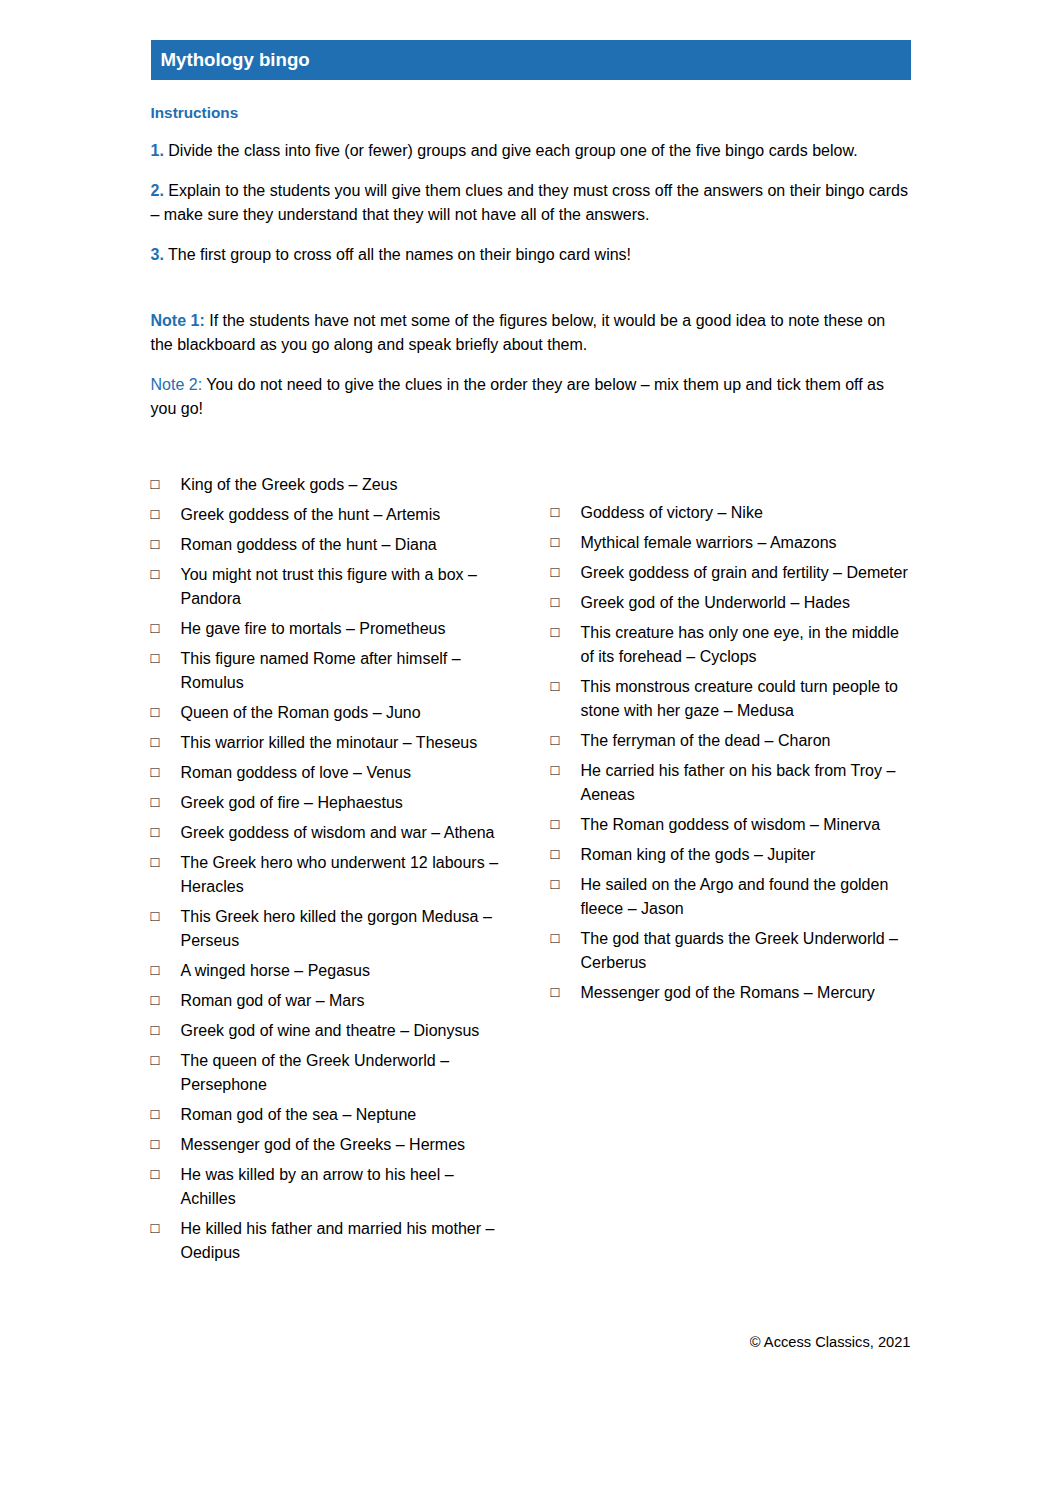Mythology bingo
Instructions
1. Divide the class into five (or fewer) groups and give each group one of the five bingo cards below.
2. Explain to the students you will give them clues and they must cross off the answers on their bingo cards – make sure they understand that they will not have all of the answers.
3. The first group to cross off all the names on their bingo card wins!
Note 1: If the students have not met some of the figures below, it would be a good idea to note these on the blackboard as you go along and speak briefly about them.
Note 2: You do not need to give the clues in the order they are below – mix them up and tick them off as you go!
King of the Greek gods – Zeus
Greek goddess of the hunt – Artemis
Roman goddess of the hunt – Diana
You might not trust this figure with a box – Pandora
He gave fire to mortals – Prometheus
This figure named Rome after himself – Romulus
Queen of the Roman gods – Juno
This warrior killed the minotaur – Theseus
Roman goddess of love – Venus
Greek god of fire – Hephaestus
Greek goddess of wisdom and war – Athena
The Greek hero who underwent 12 labours – Heracles
This Greek hero killed the gorgon Medusa – Perseus
A winged horse – Pegasus
Roman god of war – Mars
Greek god of wine and theatre – Dionysus
The queen of the Greek Underworld – Persephone
Roman god of the sea – Neptune
Messenger god of the Greeks – Hermes
He was killed by an arrow to his heel – Achilles
He killed his father and married his mother – Oedipus
Goddess of victory – Nike
Mythical female warriors – Amazons
Greek goddess of grain and fertility – Demeter
Greek god of the Underworld – Hades
This creature has only one eye, in the middle of its forehead – Cyclops
This monstrous creature could turn people to stone with her gaze – Medusa
The ferryman of the dead – Charon
He carried his father on his back from Troy – Aeneas
The Roman goddess of wisdom – Minerva
Roman king of the gods – Jupiter
He sailed on the Argo and found the golden fleece – Jason
The god that guards the Greek Underworld – Cerberus
Messenger god of the Romans – Mercury
© Access Classics, 2021